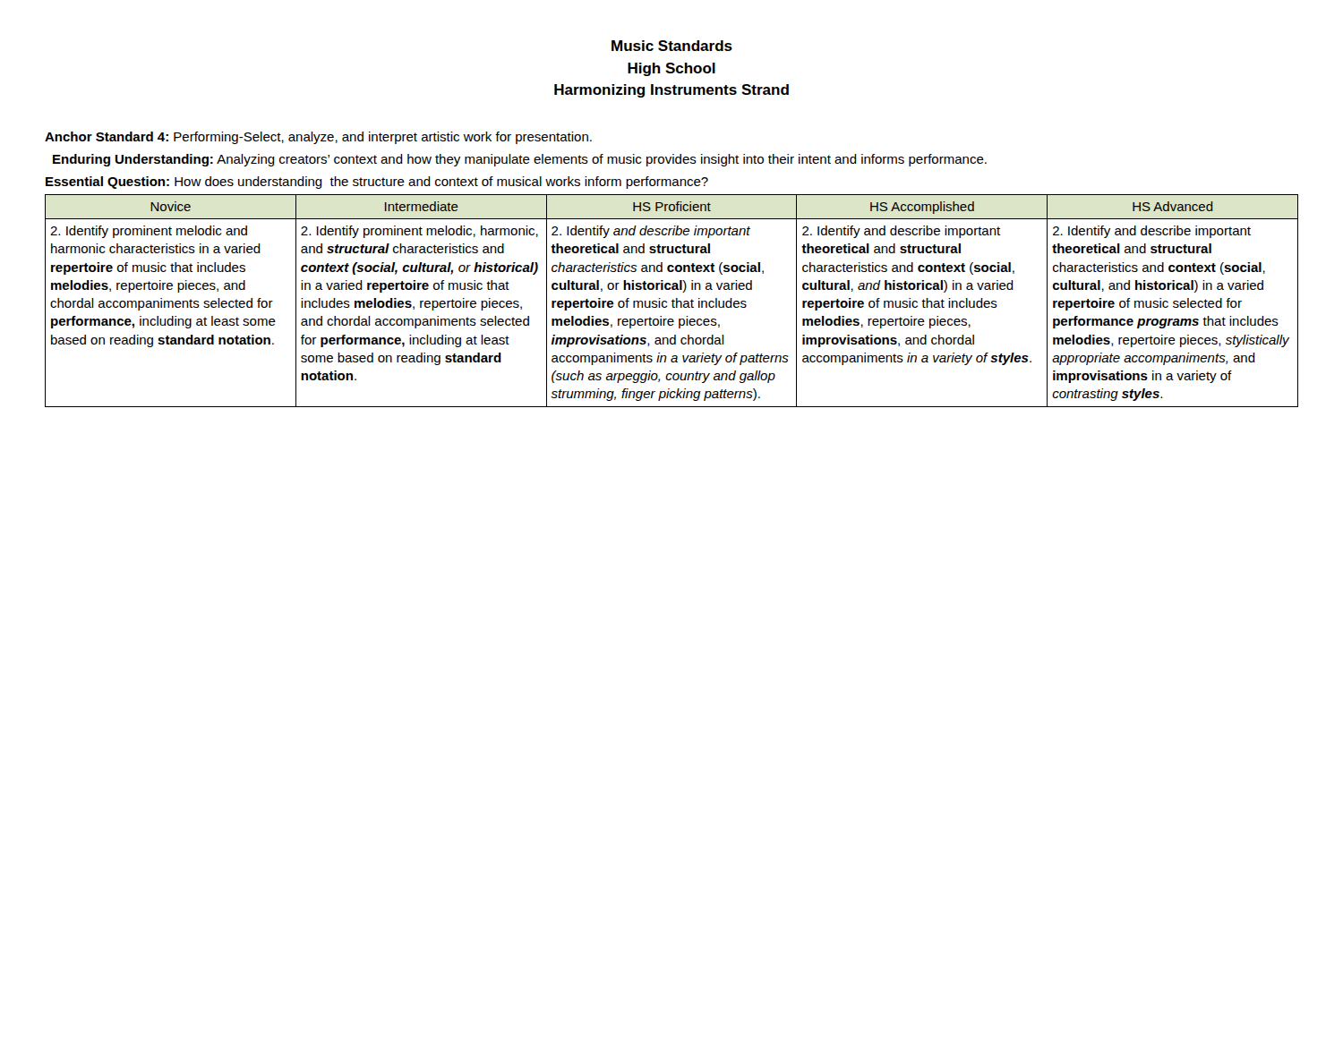Music Standards
High School
Harmonizing Instruments Strand
Anchor Standard 4: Performing-Select, analyze, and interpret artistic work for presentation.
Enduring Understanding: Analyzing creators’ context and how they manipulate elements of music provides insight into their intent and informs performance.
Essential Question: How does understanding the structure and context of musical works inform performance?
| Novice | Intermediate | HS Proficient | HS Accomplished | HS Advanced |
| --- | --- | --- | --- | --- |
| 2. Identify prominent melodic and harmonic characteristics in a varied repertoire of music that includes melodies , repertoire pieces, and chordal accompaniments selected for performance, including at least some based on reading standard notation . | 2. Identify prominent melodic, harmonic, and structural characteristics and context (social, cultural, or historical) in a varied repertoire of music that includes melodies , repertoire pieces, and chordal accompaniments selected for performance, including at least some based on reading standard notation . | 2. Identify and describe important theoretical and structural characteristics and context ( social , cultural , or historical ) in a varied repertoire of music that includes melodies , repertoire pieces, improvisations , and chordal accompaniments in a variety of patterns (such as arpeggio, country and gallop strumming, finger picking patterns ). | 2. Identify and describe important theoretical and structural characteristics and context ( social , cultural , and historical ) in a varied repertoire of music that includes melodies , repertoire pieces, improvisations , and chordal accompaniments in a variety of styles . | 2. Identify and describe important theoretical and structural characteristics and context ( social , cultural , and historical ) in a varied repertoire of music selected for performance programs that includes melodies , repertoire pieces, stylistically appropriate accompaniments, and improvisations in a variety of contrasting styles . |